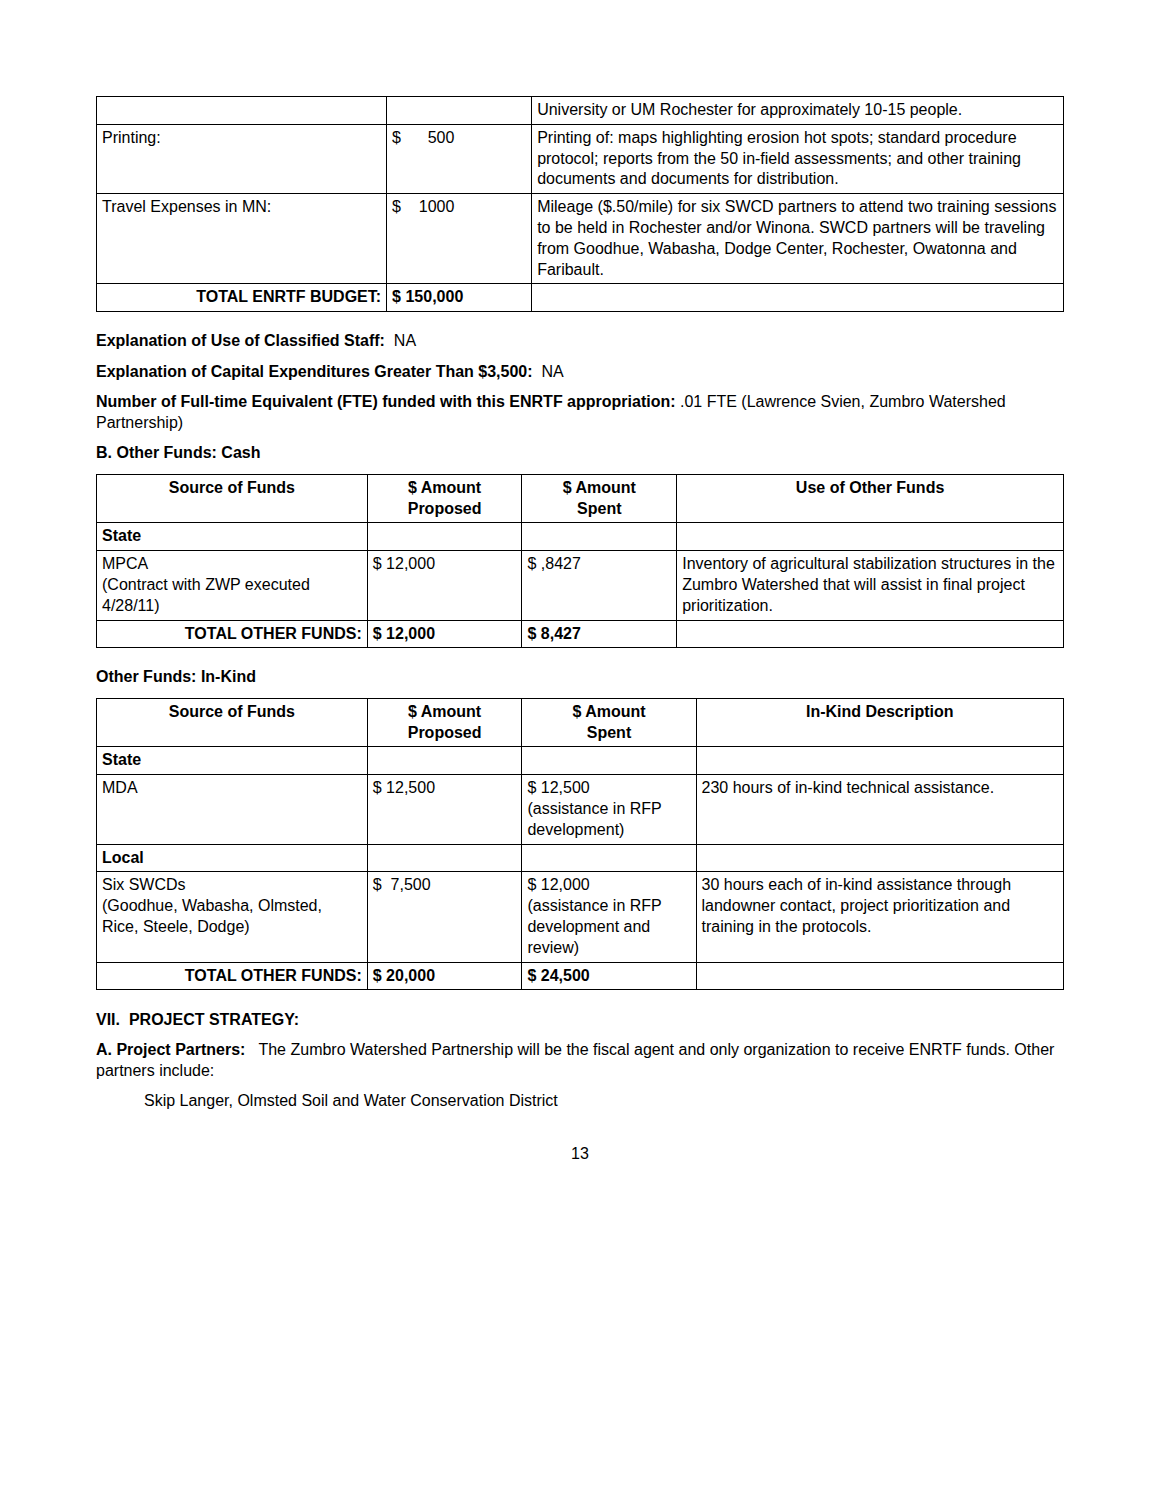| | | University or UM Rochester for approximately 10-15 people. |
| Printing: | $ 500 | Printing of: maps highlighting erosion hot spots; standard procedure protocol; reports from the 50 in-field assessments; and other training documents and documents for distribution. |
| Travel Expenses in MN: | $ 1000 | Mileage ($.50/mile) for six SWCD partners to attend two training sessions to be held in Rochester and/or Winona. SWCD partners will be traveling from Goodhue, Wabasha, Dodge Center, Rochester, Owatonna and Faribault. |
| TOTAL ENRTF BUDGET: | $ 150,000 | |
Explanation of Use of Classified Staff: NA
Explanation of Capital Expenditures Greater Than $3,500: NA
Number of Full-time Equivalent (FTE) funded with this ENRTF appropriation: .01 FTE (Lawrence Svien, Zumbro Watershed Partnership)
B. Other Funds: Cash
| Source of Funds | $ Amount Proposed | $ Amount Spent | Use of Other Funds |
| --- | --- | --- | --- |
| State | | | |
| MPCA (Contract with ZWP executed 4/28/11) | $ 12,000 | $ ,8427 | Inventory of agricultural stabilization structures in the Zumbro Watershed that will assist in final project prioritization. |
| TOTAL OTHER FUNDS: | $ 12,000 | $ 8,427 | |
Other Funds: In-Kind
| Source of Funds | $ Amount Proposed | $ Amount Spent | In-Kind Description |
| --- | --- | --- | --- |
| State | | | |
| MDA | $ 12,500 | $ 12,500 (assistance in RFP development) | 230 hours of in-kind technical assistance. |
| Local | | | |
| Six SWCDs (Goodhue, Wabasha, Olmsted, Rice, Steele, Dodge) | $ 7,500 | $ 12,000 (assistance in RFP development and review) | 30 hours each of in-kind assistance through landowner contact, project prioritization and training in the protocols. |
| TOTAL OTHER FUNDS: | $ 20,000 | $ 24,500 | |
VII. PROJECT STRATEGY:
A. Project Partners: The Zumbro Watershed Partnership will be the fiscal agent and only organization to receive ENRTF funds. Other partners include:
Skip Langer, Olmsted Soil and Water Conservation District
13